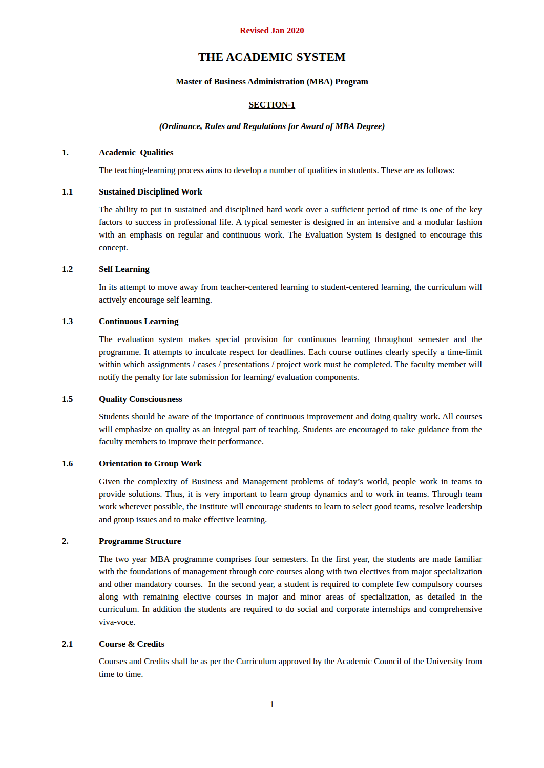Revised Jan 2020
THE ACADEMIC SYSTEM
Master of Business Administration (MBA) Program
SECTION-1
(Ordinance, Rules and Regulations for Award of MBA Degree)
1. Academic Qualities
The teaching-learning process aims to develop a number of qualities in students. These are as follows:
1.1 Sustained Disciplined Work
The ability to put in sustained and disciplined hard work over a sufficient period of time is one of the key factors to success in professional life. A typical semester is designed in an intensive and a modular fashion with an emphasis on regular and continuous work. The Evaluation System is designed to encourage this concept.
1.2 Self Learning
In its attempt to move away from teacher-centered learning to student-centered learning, the curriculum will actively encourage self learning.
1.3 Continuous Learning
The evaluation system makes special provision for continuous learning throughout semester and the programme. It attempts to inculcate respect for deadlines. Each course outlines clearly specify a time-limit within which assignments / cases / presentations / project work must be completed. The faculty member will notify the penalty for late submission for learning/ evaluation components.
1.5 Quality Consciousness
Students should be aware of the importance of continuous improvement and doing quality work. All courses will emphasize on quality as an integral part of teaching. Students are encouraged to take guidance from the faculty members to improve their performance.
1.6 Orientation to Group Work
Given the complexity of Business and Management problems of today’s world, people work in teams to provide solutions. Thus, it is very important to learn group dynamics and to work in teams. Through team work wherever possible, the Institute will encourage students to learn to select good teams, resolve leadership and group issues and to make effective learning.
2. Programme Structure
The two year MBA programme comprises four semesters. In the first year, the students are made familiar with the foundations of management through core courses along with two electives from major specialization and other mandatory courses. In the second year, a student is required to complete few compulsory courses along with remaining elective courses in major and minor areas of specialization, as detailed in the curriculum. In addition the students are required to do social and corporate internships and comprehensive viva-voce.
2.1 Course & Credits
Courses and Credits shall be as per the Curriculum approved by the Academic Council of the University from time to time.
1